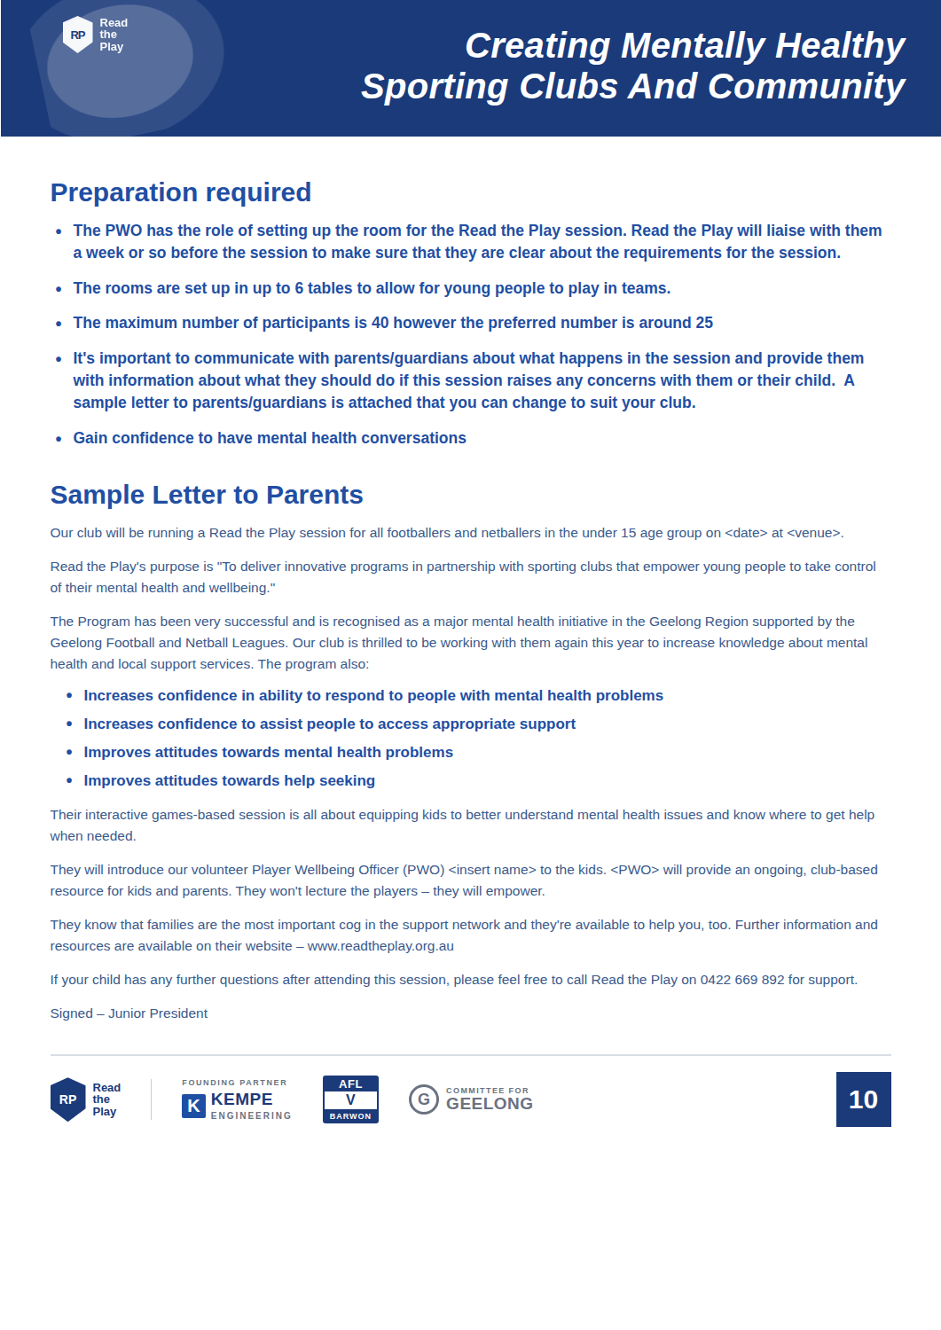RP
Read
the
Play
Creating Mentally Healthy Sporting Clubs And Community
Preparation required
The PWO has the role of setting up the room for the Read the Play session. Read the Play will liaise with them a week or so before the session to make sure that they are clear about the requirements for the session.
The rooms are set up in up to 6 tables to allow for young people to play in teams.
The maximum number of participants is 40 however the preferred number is around 25
It's important to communicate with parents/guardians about what happens in the session and provide them with information about what they should do if this session raises any concerns with them or their child. A sample letter to parents/guardians is attached that you can change to suit your club.
Gain confidence to have mental health conversations
Sample Letter to Parents
Our club will be running a Read the Play session for all footballers and netballers in the under 15 age group on <date> at <venue>.
Read the Play's purpose is "To deliver innovative programs in partnership with sporting clubs that empower young people to take control of their mental health and wellbeing."
The Program has been very successful and is recognised as a major mental health initiative in the Geelong Region supported by the Geelong Football and Netball Leagues. Our club is thrilled to be working with them again this year to increase knowledge about mental health and local support services. The program also:
Increases confidence in ability to respond to people with mental health problems
Increases confidence to assist people to access appropriate support
Improves attitudes towards mental health problems
Improves attitudes towards help seeking
Their interactive games-based session is all about equipping kids to better understand mental health issues and know where to get help when needed.
They will introduce our volunteer Player Wellbeing Officer (PWO) <insert name> to the kids. <PWO> will provide an ongoing, club-based resource for kids and parents. They won't lecture the players – they will empower.
They know that families are the most important cog in the support network and they're available to help you, too. Further information and resources are available on their website – www.readtheplay.org.au
If your child has any further questions after attending this session, please feel free to call Read the Play on 0422 669 892 for support.
Signed – Junior President
RP
Read
the
Play
FOUNDING PARTNER
K KEMPE
ENGINEERING
AFL
V
BARWON
G
COMMITTEE FOR
GEELONG
10